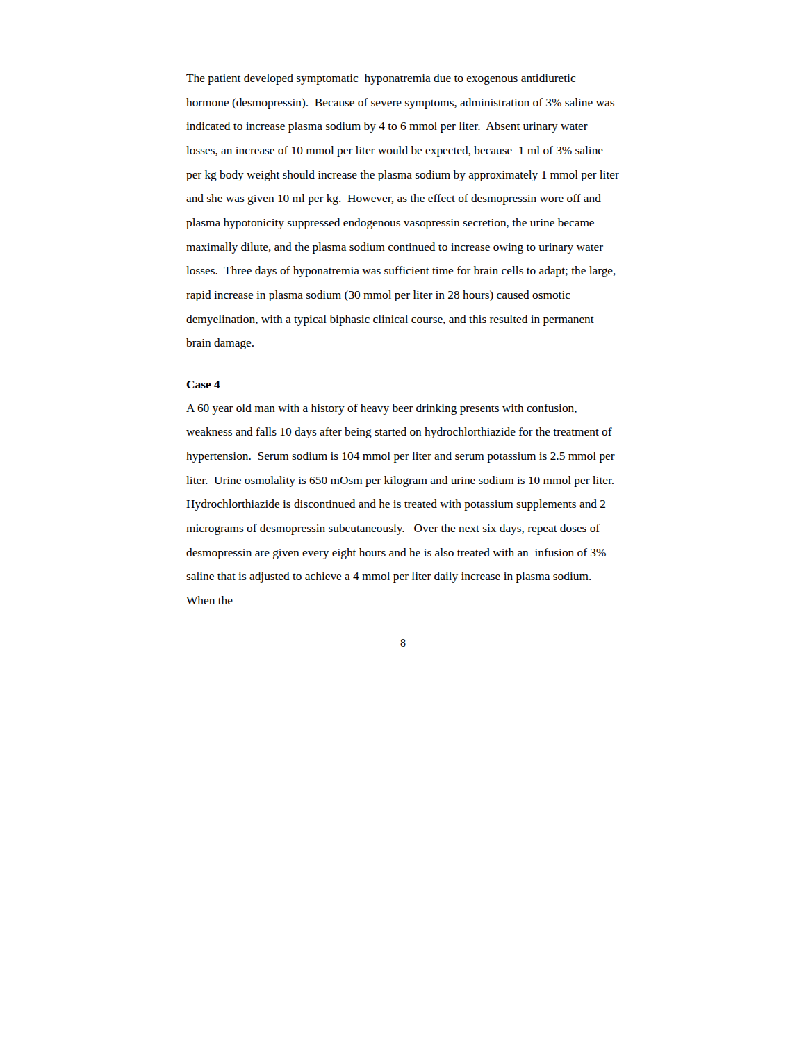The patient developed symptomatic hyponatremia due to exogenous antidiuretic hormone (desmopressin). Because of severe symptoms, administration of 3% saline was indicated to increase plasma sodium by 4 to 6 mmol per liter. Absent urinary water losses, an increase of 10 mmol per liter would be expected, because 1 ml of 3% saline per kg body weight should increase the plasma sodium by approximately 1 mmol per liter and she was given 10 ml per kg. However, as the effect of desmopressin wore off and plasma hypotonicity suppressed endogenous vasopressin secretion, the urine became maximally dilute, and the plasma sodium continued to increase owing to urinary water losses. Three days of hyponatremia was sufficient time for brain cells to adapt; the large, rapid increase in plasma sodium (30 mmol per liter in 28 hours) caused osmotic demyelination, with a typical biphasic clinical course, and this resulted in permanent brain damage.
Case 4
A 60 year old man with a history of heavy beer drinking presents with confusion, weakness and falls 10 days after being started on hydrochlorthiazide for the treatment of hypertension. Serum sodium is 104 mmol per liter and serum potassium is 2.5 mmol per liter. Urine osmolality is 650 mOsm per kilogram and urine sodium is 10 mmol per liter. Hydrochlorthiazide is discontinued and he is treated with potassium supplements and 2 micrograms of desmopressin subcutaneously. Over the next six days, repeat doses of desmopressin are given every eight hours and he is also treated with an infusion of 3% saline that is adjusted to achieve a 4 mmol per liter daily increase in plasma sodium. When the
8